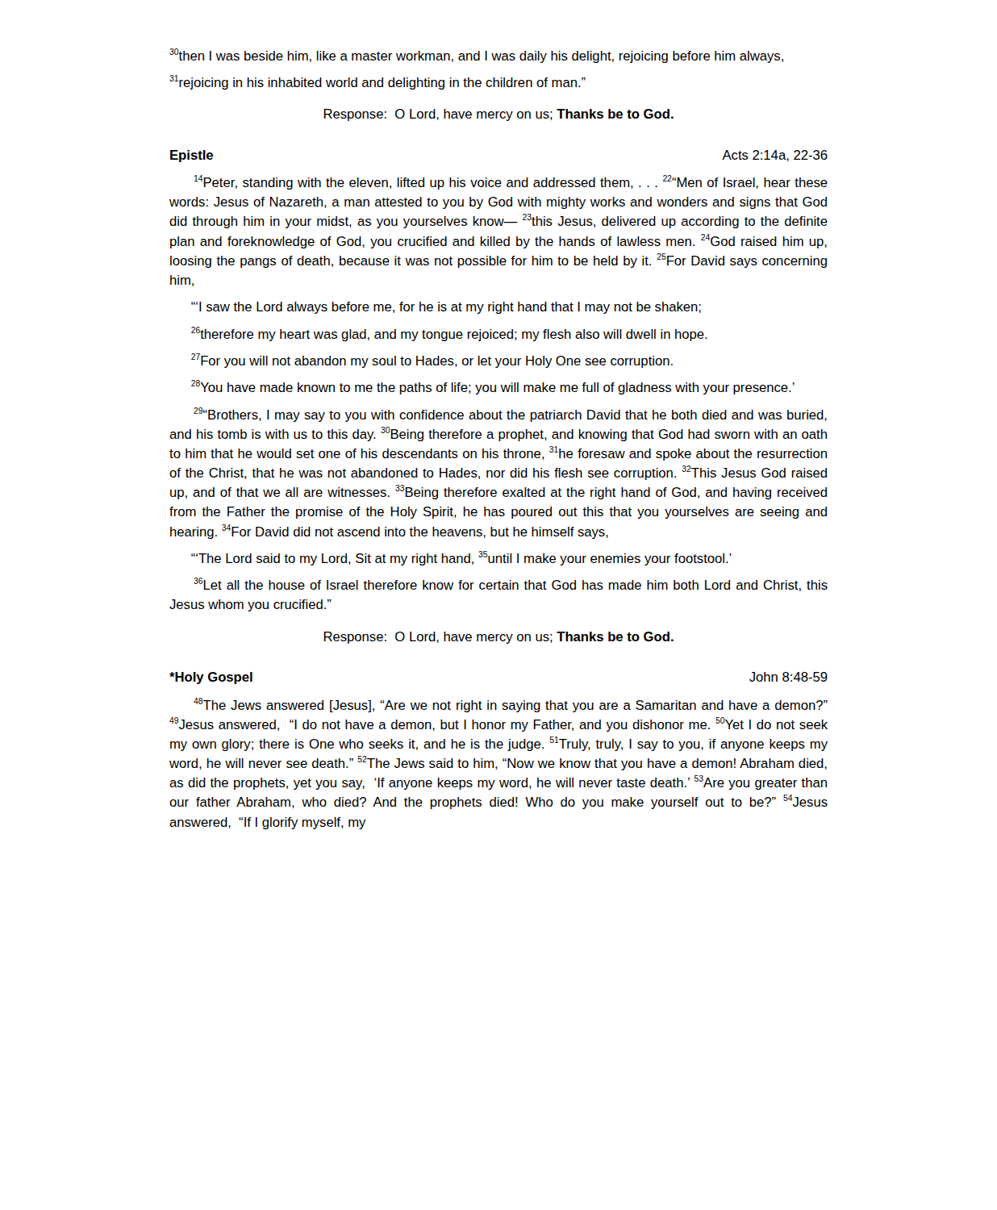30then I was beside him, like a master workman, and I was daily his delight, rejoicing before him always,
31rejoicing in his inhabited world and delighting in the children of man.”
Response: O Lord, have mercy on us; Thanks be to God.
Epistle Acts 2:14a, 22-36
14Peter, standing with the eleven, lifted up his voice and addressed them, . . . 22“Men of Israel, hear these words: Jesus of Nazareth, a man attested to you by God with mighty works and wonders and signs that God did through him in your midst, as you yourselves know— 23this Jesus, delivered up according to the definite plan and foreknowledge of God, you crucified and killed by the hands of lawless men. 24God raised him up, loosing the pangs of death, because it was not possible for him to be held by it. 25For David says concerning him,
“‘I saw the Lord always before me, for he is at my right hand that I may not be shaken;
26therefore my heart was glad, and my tongue rejoiced; my flesh also will dwell in hope.
27For you will not abandon my soul to Hades, or let your Holy One see corruption.
28You have made known to me the paths of life; you will make me full of gladness with your presence.’
29“Brothers, I may say to you with confidence about the patriarch David that he both died and was buried, and his tomb is with us to this day. 30Being therefore a prophet, and knowing that God had sworn with an oath to him that he would set one of his descendants on his throne, 31he foresaw and spoke about the resurrection of the Christ, that he was not abandoned to Hades, nor did his flesh see corruption. 32This Jesus God raised up, and of that we all are witnesses. 33Being therefore exalted at the right hand of God, and having received from the Father the promise of the Holy Spirit, he has poured out this that you yourselves are seeing and hearing. 34For David did not ascend into the heavens, but he himself says,
“‘The Lord said to my Lord, Sit at my right hand, 35until I make your enemies your footstool.’
36Let all the house of Israel therefore know for certain that God has made him both Lord and Christ, this Jesus whom you crucified.”
Response: O Lord, have mercy on us; Thanks be to God.
*Holy Gospel John 8:48-59
48The Jews answered [Jesus], “Are we not right in saying that you are a Samaritan and have a demon?” 49Jesus answered, “I do not have a demon, but I honor my Father, and you dishonor me. 50Yet I do not seek my own glory; there is One who seeks it, and he is the judge. 51Truly, truly, I say to you, if anyone keeps my word, he will never see death.” 52The Jews said to him, “Now we know that you have a demon! Abraham died, as did the prophets, yet you say, ‘If anyone keeps my word, he will never taste death.’ 53Are you greater than our father Abraham, who died? And the prophets died! Who do you make yourself out to be?” 54Jesus answered, “If I glorify myself, my